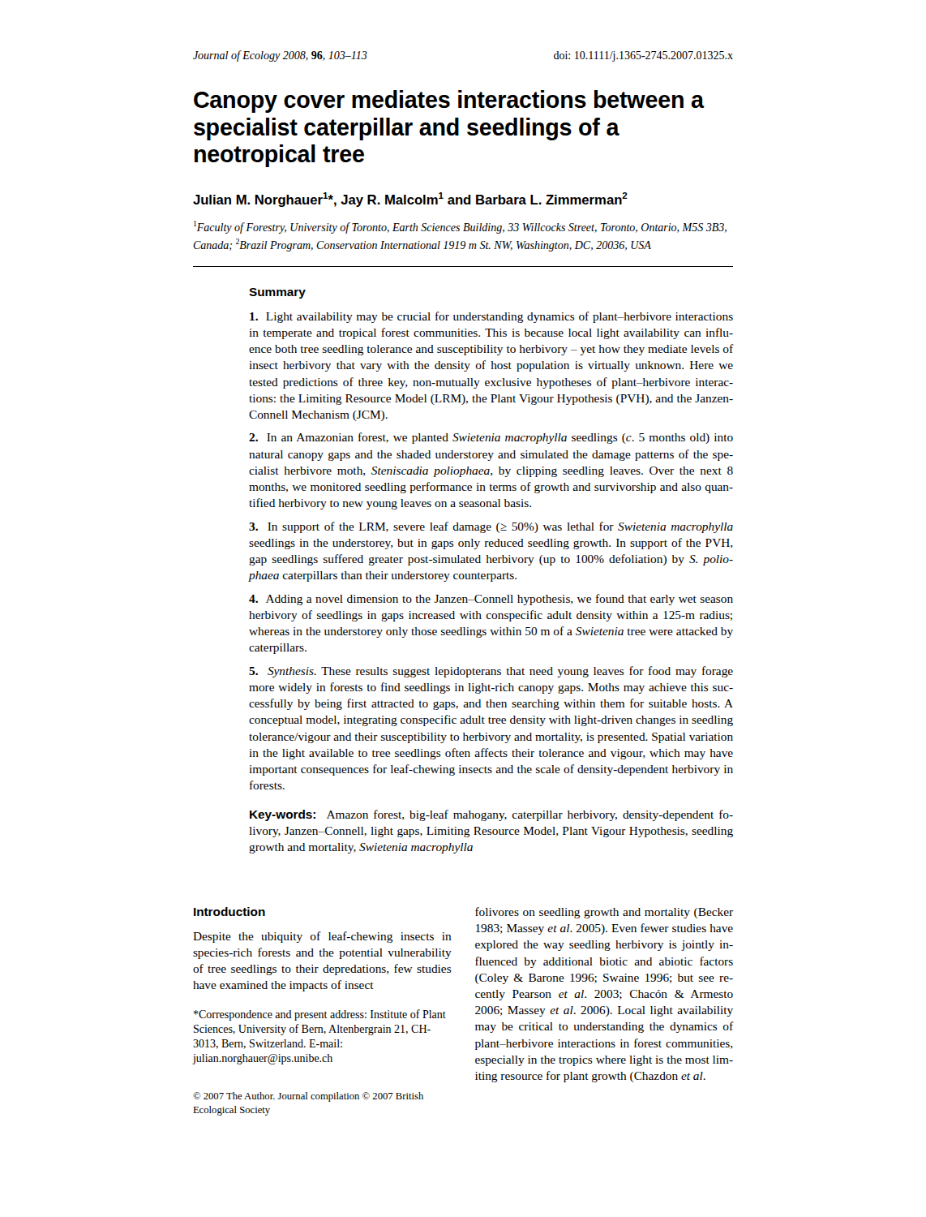Journal of Ecology 2008, 96, 103–113
doi: 10.1111/j.1365-2745.2007.01325.x
Canopy cover mediates interactions between a specialist caterpillar and seedlings of a neotropical tree
Julian M. Norghauer1*, Jay R. Malcolm1 and Barbara L. Zimmerman2
1Faculty of Forestry, University of Toronto, Earth Sciences Building, 33 Willcocks Street, Toronto, Ontario, M5S 3B3, Canada; 2Brazil Program, Conservation International 1919 m St. NW, Washington, DC, 20036, USA
Summary
1. Light availability may be crucial for understanding dynamics of plant–herbivore interactions in temperate and tropical forest communities. This is because local light availability can influence both tree seedling tolerance and susceptibility to herbivory – yet how they mediate levels of insect herbivory that vary with the density of host population is virtually unknown. Here we tested predictions of three key, non-mutually exclusive hypotheses of plant–herbivore interactions: the Limiting Resource Model (LRM), the Plant Vigour Hypothesis (PVH), and the Janzen-Connell Mechanism (JCM).
2. In an Amazonian forest, we planted Swietenia macrophylla seedlings (c. 5 months old) into natural canopy gaps and the shaded understorey and simulated the damage patterns of the specialist herbivore moth, Steniscadia poliophaea, by clipping seedling leaves. Over the next 8 months, we monitored seedling performance in terms of growth and survivorship and also quantified herbivory to new young leaves on a seasonal basis.
3. In support of the LRM, severe leaf damage (≥ 50%) was lethal for Swietenia macrophylla seedlings in the understorey, but in gaps only reduced seedling growth. In support of the PVH, gap seedlings suffered greater post-simulated herbivory (up to 100% defoliation) by S. poliophaea caterpillars than their understorey counterparts.
4. Adding a novel dimension to the Janzen–Connell hypothesis, we found that early wet season herbivory of seedlings in gaps increased with conspecific adult density within a 125-m radius; whereas in the understorey only those seedlings within 50 m of a Swietenia tree were attacked by caterpillars.
5. Synthesis. These results suggest lepidopterans that need young leaves for food may forage more widely in forests to find seedlings in light-rich canopy gaps. Moths may achieve this successfully by being first attracted to gaps, and then searching within them for suitable hosts. A conceptual model, integrating conspecific adult tree density with light-driven changes in seedling tolerance/vigour and their susceptibility to herbivory and mortality, is presented. Spatial variation in the light available to tree seedlings often affects their tolerance and vigour, which may have important consequences for leaf-chewing insects and the scale of density-dependent herbivory in forests.
Key-words: Amazon forest, big-leaf mahogany, caterpillar herbivory, density-dependent folivory, Janzen–Connell, light gaps, Limiting Resource Model, Plant Vigour Hypothesis, seedling growth and mortality, Swietenia macrophylla
Introduction
Despite the ubiquity of leaf-chewing insects in species-rich forests and the potential vulnerability of tree seedlings to their depredations, few studies have examined the impacts of insect
*Correspondence and present address: Institute of Plant Sciences, University of Bern, Altenbergrain 21, CH-3013, Bern, Switzerland. E-mail: julian.norghauer@ips.unibe.ch
© 2007 The Author. Journal compilation © 2007 British Ecological Society
folivores on seedling growth and mortality (Becker 1983; Massey et al. 2005). Even fewer studies have explored the way seedling herbivory is jointly influenced by additional biotic and abiotic factors (Coley & Barone 1996; Swaine 1996; but see recently Pearson et al. 2003; Chacón & Armesto 2006; Massey et al. 2006). Local light availability may be critical to understanding the dynamics of plant–herbivore interactions in forest communities, especially in the tropics where light is the most limiting resource for plant growth (Chazdon et al.